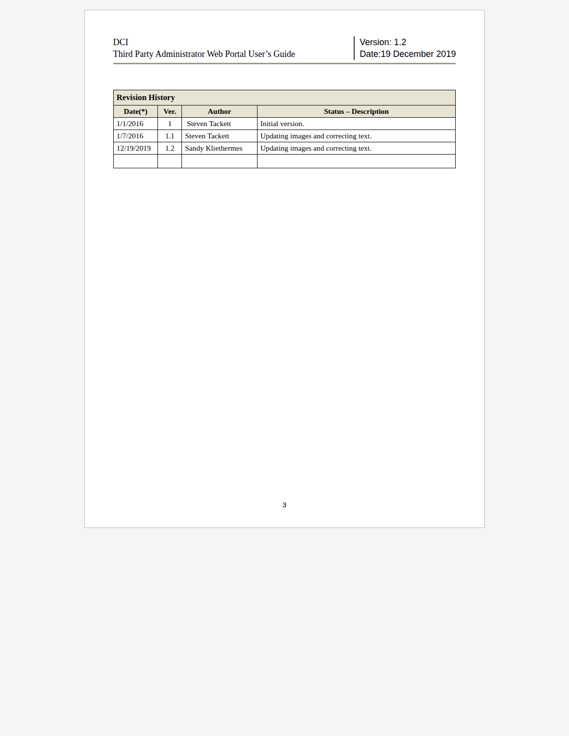DCI
Third Party Administrator Web Portal User’s Guide
Version: 1.2
Date:19 December 2019
| Revision History |
| Date(*) | Ver. | Author | Status – Description |
| 1/1/2016 | 1 | Steven Tackett | Initial version. |
| 1/7/2016 | 1.1 | Steven Tackett | Updating images and correcting text. |
| 12/19/2019 | 1.2 | Sandy Kliethermes | Updating images and correcting text. |
3